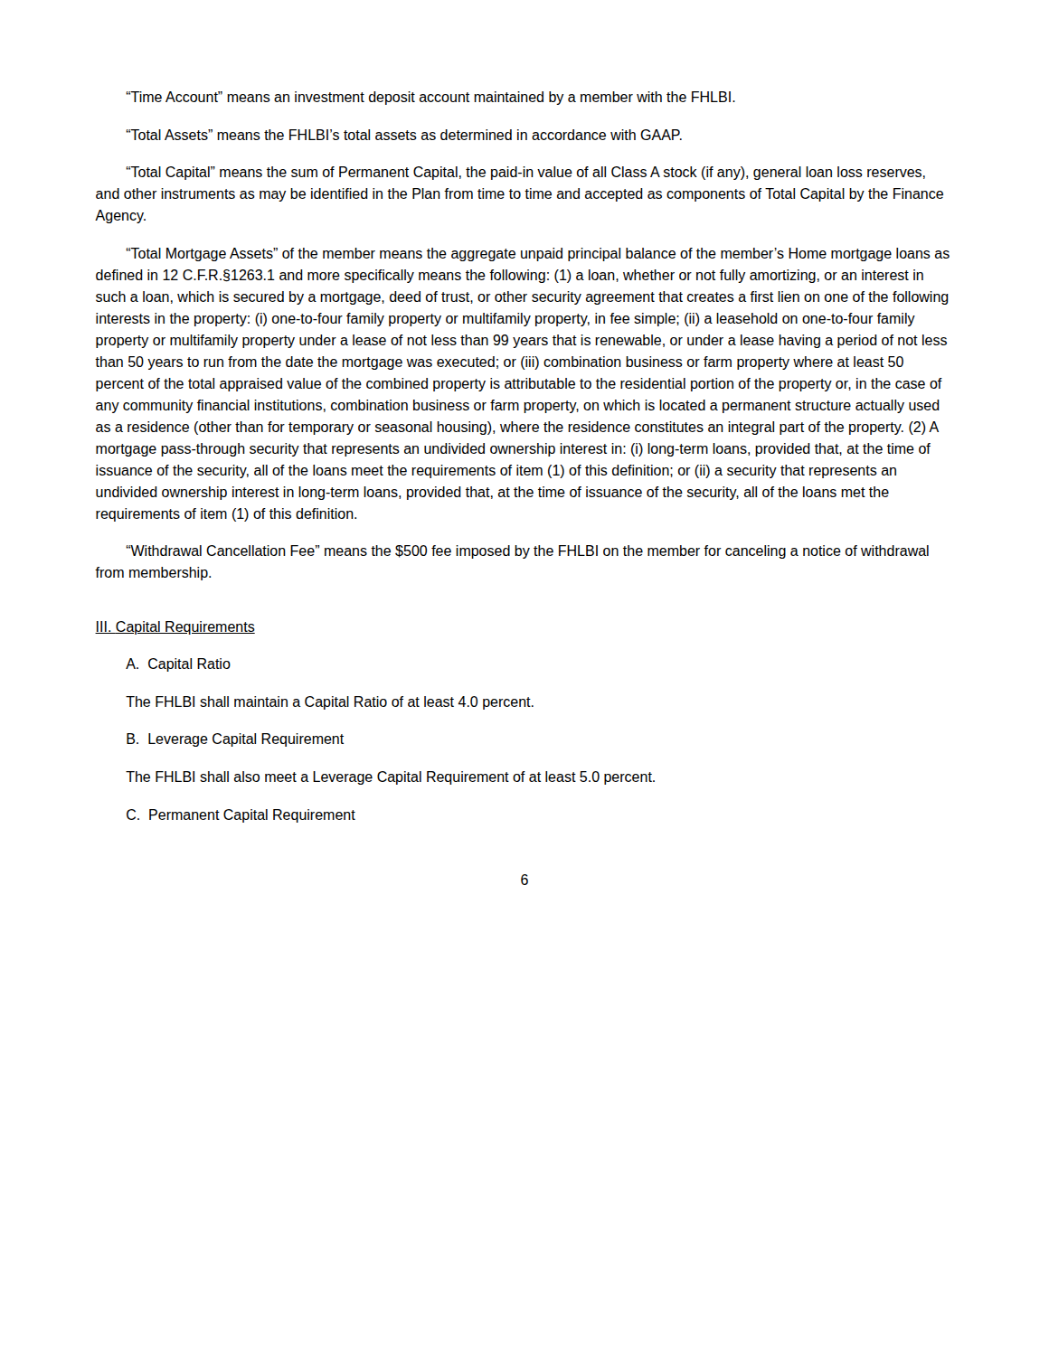“Time Account” means an investment deposit account maintained by a member with the FHLBI.
“Total Assets” means the FHLBI’s total assets as determined in accordance with GAAP.
“Total Capital” means the sum of Permanent Capital, the paid-in value of all Class A stock (if any), general loan loss reserves, and other instruments as may be identified in the Plan from time to time and accepted as components of Total Capital by the Finance Agency.
“Total Mortgage Assets” of the member means the aggregate unpaid principal balance of the member’s Home mortgage loans as defined in 12 C.F.R.§1263.1 and more specifically means the following: (1) a loan, whether or not fully amortizing, or an interest in such a loan, which is secured by a mortgage, deed of trust, or other security agreement that creates a first lien on one of the following interests in the property: (i) one-to-four family property or multifamily property, in fee simple; (ii) a leasehold on one-to-four family property or multifamily property under a lease of not less than 99 years that is renewable, or under a lease having a period of not less than 50 years to run from the date the mortgage was executed; or (iii) combination business or farm property where at least 50 percent of the total appraised value of the combined property is attributable to the residential portion of the property or, in the case of any community financial institutions, combination business or farm property, on which is located a permanent structure actually used as a residence (other than for temporary or seasonal housing), where the residence constitutes an integral part of the property. (2) A mortgage pass-through security that represents an undivided ownership interest in: (i) long-term loans, provided that, at the time of issuance of the security, all of the loans meet the requirements of item (1) of this definition; or (ii) a security that represents an undivided ownership interest in long-term loans, provided that, at the time of issuance of the security, all of the loans met the requirements of item (1) of this definition.
“Withdrawal Cancellation Fee” means the $500 fee imposed by the FHLBI on the member for canceling a notice of withdrawal from membership.
III. Capital Requirements
A. Capital Ratio
The FHLBI shall maintain a Capital Ratio of at least 4.0 percent.
B. Leverage Capital Requirement
The FHLBI shall also meet a Leverage Capital Requirement of at least 5.0 percent.
C. Permanent Capital Requirement
6